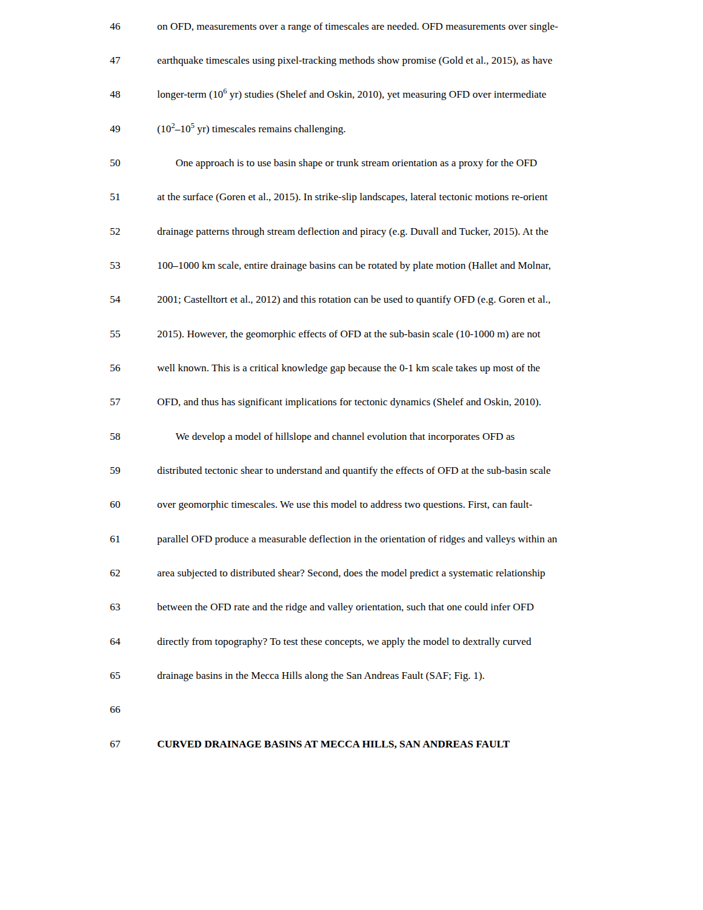on OFD, measurements over a range of timescales are needed. OFD measurements over single-
earthquake timescales using pixel-tracking methods show promise (Gold et al., 2015), as have
longer-term (106 yr) studies (Shelef and Oskin, 2010), yet measuring OFD over intermediate
(102–105 yr) timescales remains challenging.
One approach is to use basin shape or trunk stream orientation as a proxy for the OFD
at the surface (Goren et al., 2015). In strike-slip landscapes, lateral tectonic motions re-orient
drainage patterns through stream deflection and piracy (e.g. Duvall and Tucker, 2015). At the
100–1000 km scale, entire drainage basins can be rotated by plate motion (Hallet and Molnar,
2001; Castelltort et al., 2012) and this rotation can be used to quantify OFD (e.g. Goren et al.,
2015). However, the geomorphic effects of OFD at the sub-basin scale (10-1000 m) are not
well known. This is a critical knowledge gap because the 0-1 km scale takes up most of the
OFD, and thus has significant implications for tectonic dynamics (Shelef and Oskin, 2010).
We develop a model of hillslope and channel evolution that incorporates OFD as
distributed tectonic shear to understand and quantify the effects of OFD at the sub-basin scale
over geomorphic timescales. We use this model to address two questions. First, can fault-
parallel OFD produce a measurable deflection in the orientation of ridges and valleys within an
area subjected to distributed shear? Second, does the model predict a systematic relationship
between the OFD rate and the ridge and valley orientation, such that one could infer OFD
directly from topography? To test these concepts, we apply the model to dextrally curved
drainage basins in the Mecca Hills along the San Andreas Fault (SAF; Fig. 1).
CURVED DRAINAGE BASINS AT MECCA HILLS, SAN ANDREAS FAULT